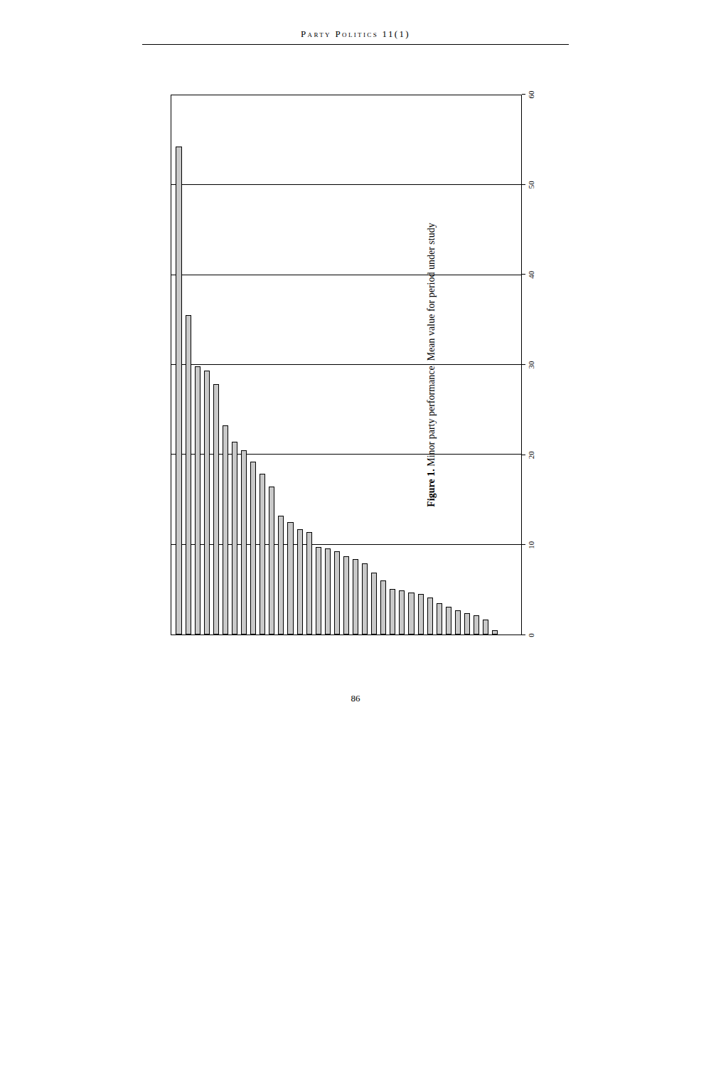Party Politics 11(1)
Papua New Guinea
Solomon Is
India
Nigeria
Philippines
St Kitts-Nevis
Pakistan
Malawi
Bangladesh
Canada
South Africa
Australia
Grenada
Zambia
Western Samoa
Dominica
Norway
Gambia2
Rhodesia
Ghana
Fiji
Sri Lanka
Botswana
Gambia1
United Kingdom
St Lucia
Trinidad & Tobago
Seychelles
Antigua
St Vincent
Mongolia
Barbados
Bahamas
New Zealand
United States
Lesotho
Jamaica
Belize
0
10
20
30
40
50
60
Figure 1. Minor party performance. Mean value for period under study
86